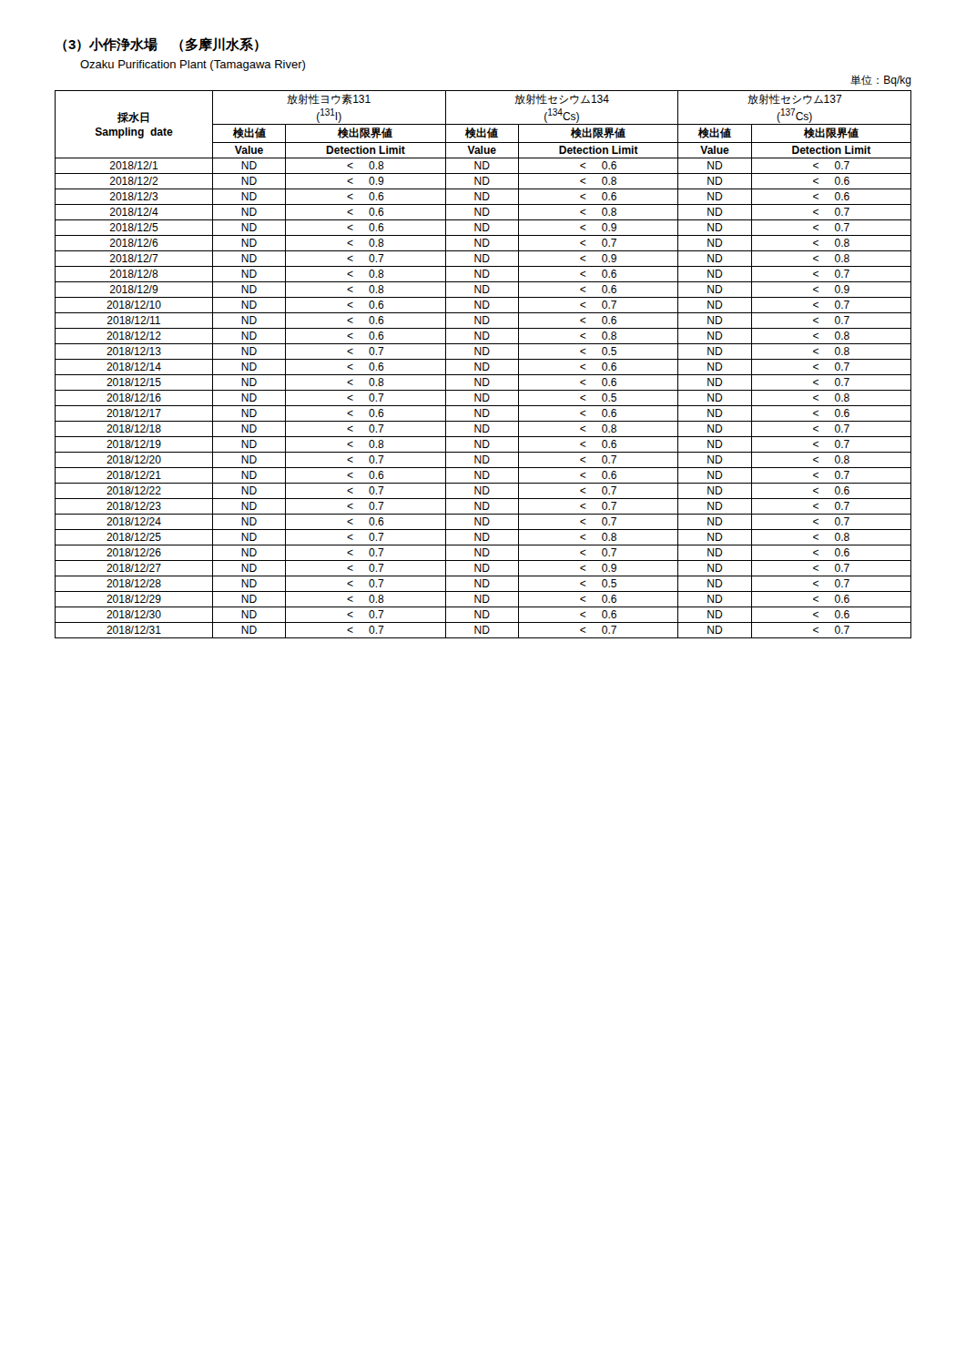（3）小作浄水場　（多摩川水系）
Ozaku Purification Plant (Tamagawa River)
単位：Bq/kg
| 採水日 Sampling date | 放射性ヨウ素131 ( 131 I) | 放射性セシウム134 ( 134 Cs) | 放射性セシウム137 ( 137 Cs) |
| --- | --- | --- | --- |
| 検出値 | 検出限界値 | 検出値 | 検出限界値 | 検出値 | 検出限界値 |
| Value | Detection Limit | Value | Detection Limit | Value | Detection Limit |
| 2018/12/1 | ND | < 0.8 | ND | < 0.6 | ND | < 0.7 |
| 2018/12/2 | ND | < 0.9 | ND | < 0.8 | ND | < 0.6 |
| 2018/12/3 | ND | < 0.6 | ND | < 0.6 | ND | < 0.6 |
| 2018/12/4 | ND | < 0.6 | ND | < 0.8 | ND | < 0.7 |
| 2018/12/5 | ND | < 0.6 | ND | < 0.9 | ND | < 0.7 |
| 2018/12/6 | ND | < 0.8 | ND | < 0.7 | ND | < 0.8 |
| 2018/12/7 | ND | < 0.7 | ND | < 0.9 | ND | < 0.8 |
| 2018/12/8 | ND | < 0.8 | ND | < 0.6 | ND | < 0.7 |
| 2018/12/9 | ND | < 0.8 | ND | < 0.6 | ND | < 0.9 |
| 2018/12/10 | ND | < 0.6 | ND | < 0.7 | ND | < 0.7 |
| 2018/12/11 | ND | < 0.6 | ND | < 0.6 | ND | < 0.7 |
| 2018/12/12 | ND | < 0.6 | ND | < 0.8 | ND | < 0.8 |
| 2018/12/13 | ND | < 0.7 | ND | < 0.5 | ND | < 0.8 |
| 2018/12/14 | ND | < 0.6 | ND | < 0.6 | ND | < 0.7 |
| 2018/12/15 | ND | < 0.8 | ND | < 0.6 | ND | < 0.7 |
| 2018/12/16 | ND | < 0.7 | ND | < 0.5 | ND | < 0.8 |
| 2018/12/17 | ND | < 0.6 | ND | < 0.6 | ND | < 0.6 |
| 2018/12/18 | ND | < 0.7 | ND | < 0.8 | ND | < 0.7 |
| 2018/12/19 | ND | < 0.8 | ND | < 0.6 | ND | < 0.7 |
| 2018/12/20 | ND | < 0.7 | ND | < 0.7 | ND | < 0.8 |
| 2018/12/21 | ND | < 0.6 | ND | < 0.6 | ND | < 0.7 |
| 2018/12/22 | ND | < 0.7 | ND | < 0.7 | ND | < 0.6 |
| 2018/12/23 | ND | < 0.7 | ND | < 0.7 | ND | < 0.7 |
| 2018/12/24 | ND | < 0.6 | ND | < 0.7 | ND | < 0.7 |
| 2018/12/25 | ND | < 0.7 | ND | < 0.8 | ND | < 0.8 |
| 2018/12/26 | ND | < 0.7 | ND | < 0.7 | ND | < 0.6 |
| 2018/12/27 | ND | < 0.7 | ND | < 0.9 | ND | < 0.7 |
| 2018/12/28 | ND | < 0.7 | ND | < 0.5 | ND | < 0.7 |
| 2018/12/29 | ND | < 0.8 | ND | < 0.6 | ND | < 0.6 |
| 2018/12/30 | ND | < 0.7 | ND | < 0.6 | ND | < 0.6 |
| 2018/12/31 | ND | < 0.7 | ND | < 0.7 | ND | < 0.7 |